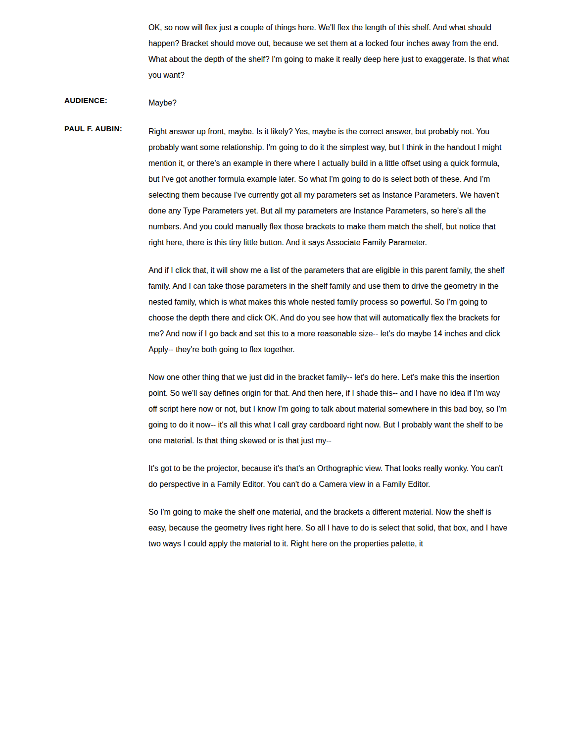OK, so now will flex just a couple of things here. We'll flex the length of this shelf. And what should happen? Bracket should move out, because we set them at a locked four inches away from the end. What about the depth of the shelf? I'm going to make it really deep here just to exaggerate. Is that what you want?
AUDIENCE:
Maybe?
PAUL F. AUBIN:
Right answer up front, maybe. Is it likely? Yes, maybe is the correct answer, but probably not. You probably want some relationship. I'm going to do it the simplest way, but I think in the handout I might mention it, or there's an example in there where I actually build in a little offset using a quick formula, but I've got another formula example later. So what I'm going to do is select both of these. And I'm selecting them because I've currently got all my parameters set as Instance Parameters. We haven't done any Type Parameters yet. But all my parameters are Instance Parameters, so here's all the numbers. And you could manually flex those brackets to make them match the shelf, but notice that right here, there is this tiny little button. And it says Associate Family Parameter.
And if I click that, it will show me a list of the parameters that are eligible in this parent family, the shelf family. And I can take those parameters in the shelf family and use them to drive the geometry in the nested family, which is what makes this whole nested family process so powerful. So I'm going to choose the depth there and click OK. And do you see how that will automatically flex the brackets for me? And now if I go back and set this to a more reasonable size-- let's do maybe 14 inches and click Apply-- they're both going to flex together.
Now one other thing that we just did in the bracket family-- let's do here. Let's make this the insertion point. So we'll say defines origin for that. And then here, if I shade this-- and I have no idea if I'm way off script here now or not, but I know I'm going to talk about material somewhere in this bad boy, so I'm going to do it now-- it's all this what I call gray cardboard right now. But I probably want the shelf to be one material. Is that thing skewed or is that just my--
It's got to be the projector, because it's that's an Orthographic view. That looks really wonky. You can't do perspective in a Family Editor. You can't do a Camera view in a Family Editor.
So I'm going to make the shelf one material, and the brackets a different material. Now the shelf is easy, because the geometry lives right here. So all I have to do is select that solid, that box, and I have two ways I could apply the material to it. Right here on the properties palette, it